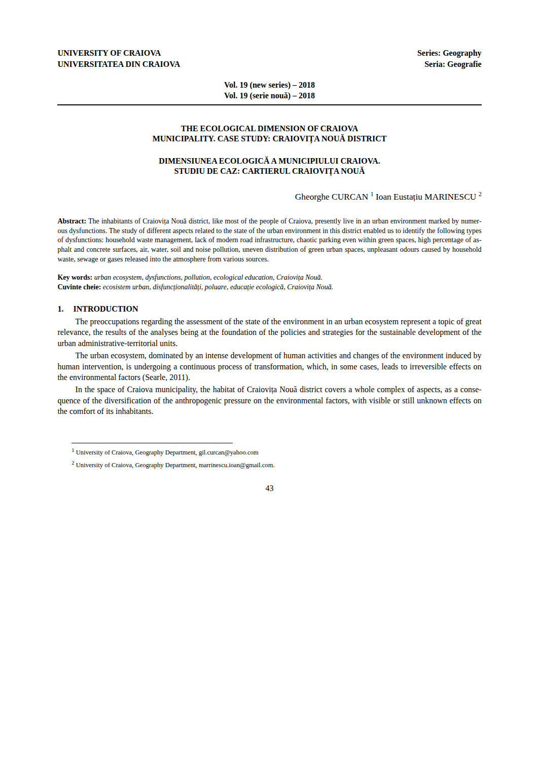University of Craiova
Universitatea din Craiova
Series: Geography Seria: Geografie
Vol. 19 (new series) – 2018
Vol. 19 (serie nouă) – 2018
The Ecological Dimension of Craiova
Municipality. Case Study: Craiovița Nouă District
Dimensiunea Ecologică a Municipiului Craiova.
Studiu de Caz: Cartierul Craiovița Nouă
Gheorghe CURCAN 1 Ioan Eustațiu MARINESCU 2
Abstract: The inhabitants of Craiovița Nouă district, like most of the people of Craiova, presently live in an urban environment marked by numerous dysfunctions. The study of different aspects related to the state of the urban environment in this district enabled us to identify the following types of dysfunctions: household waste management, lack of modern road infrastructure, chaotic parking even within green spaces, high percentage of asphalt and concrete surfaces, air, water, soil and noise pollution, uneven distribution of green urban spaces, unpleasant odours caused by household waste, sewage or gases released into the atmosphere from various sources.
Key words: urban ecosystem, dysfunctions, pollution, ecological education, Craiovița Nouă.
Cuvinte cheie: ecosistem urban, disfuncționalități, poluare, educație ecologică, Craiovița Nouă.
1.
Introduction
The preoccupations regarding the assessment of the state of the environment in an urban ecosystem represent a topic of great relevance, the results of the analyses being at the foundation of the policies and strategies for the sustainable development of the urban administrative-territorial units.
The urban ecosystem, dominated by an intense development of human activities and changes of the environment induced by human intervention, is undergoing a continuous process of transformation, which, in some cases, leads to irreversible effects on the environmental factors (Searle, 2011).
In the space of Craiova municipality, the habitat of Craiovița Nouă district covers a whole complex of aspects, as a consequence of the diversification of the anthropogenic pressure on the environmental factors, with visible or still unknown effects on the comfort of its inhabitants.
1 University of Craiova, Geography Department, gil.curcan@yahoo.com
2 University of Craiova, Geography Department, marrinescu.ioan@gmail.com.
43